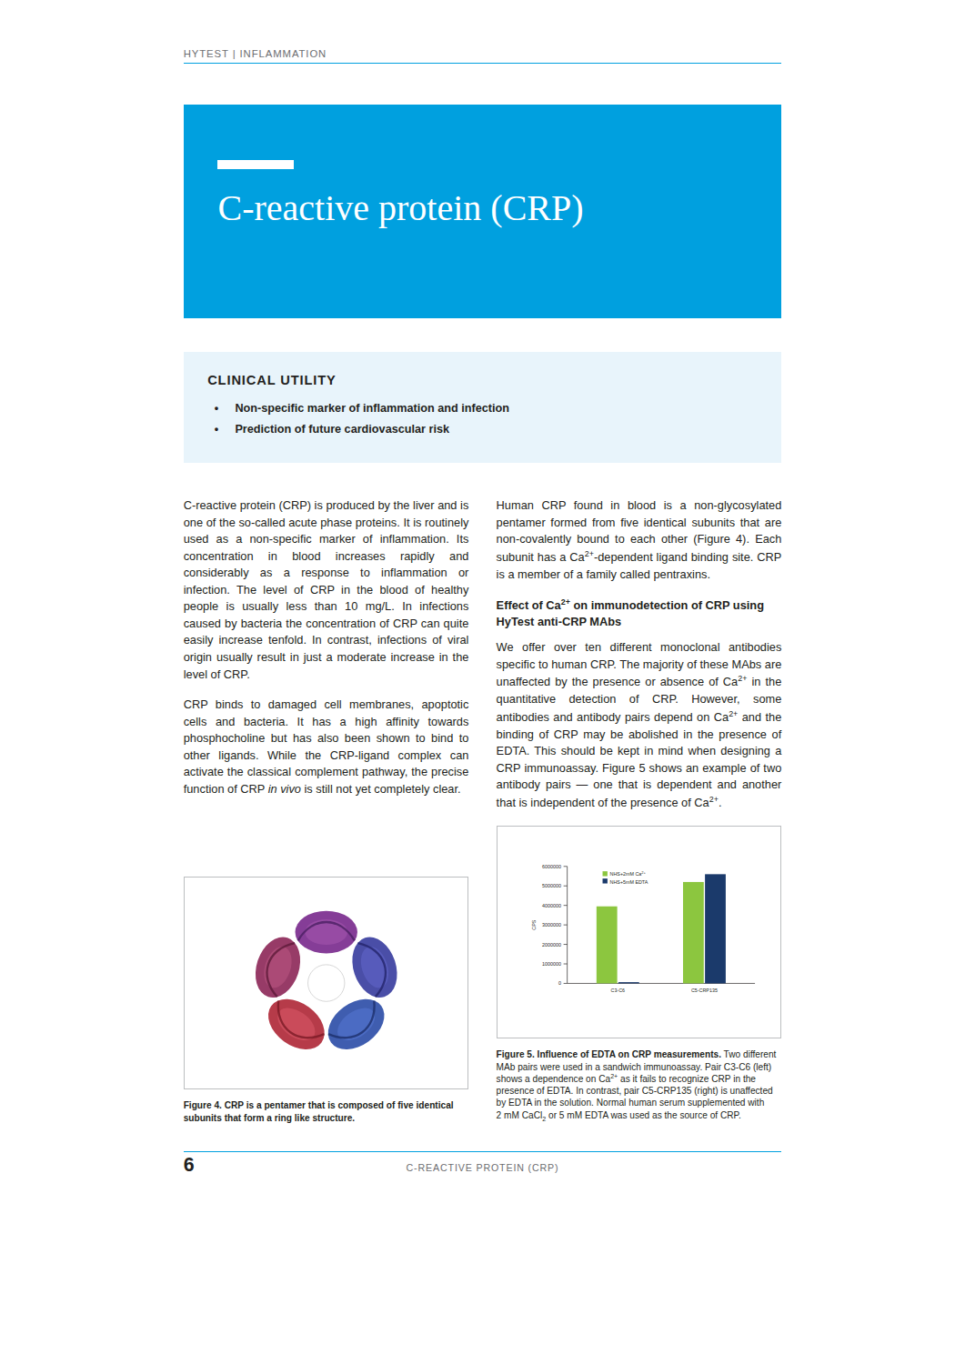HyTest | Inflammation
C-reactive protein (CRP)
Clinical utility
Non-specific marker of inflammation and infection
Prediction of future cardiovascular risk
C-reactive protein (CRP) is produced by the liver and is one of the so-called acute phase proteins. It is routinely used as a non-specific marker of inflammation. Its concentration in blood increases rapidly and considerably as a response to inflammation or infection. The level of CRP in the blood of healthy people is usually less than 10 mg/L. In infections caused by bacteria the concentration of CRP can quite easily increase tenfold. In contrast, infections of viral origin usually result in just a moderate increase in the level of CRP.
CRP binds to damaged cell membranes, apoptotic cells and bacteria. It has a high affinity towards phosphocholine but has also been shown to bind to other ligands. While the CRP-ligand complex can activate the classical complement pathway, the precise function of CRP in vivo is still not yet completely clear.
Figure 4. CRP is a pentamer that is composed of five identical subunits that form a ring like structure.
Human CRP found in blood is a non-glycosylated pentamer formed from five identical subunits that are non-covalently bound to each other (Figure 4). Each subunit has a Ca2+-dependent ligand binding site. CRP is a member of a family called pentraxins.
Effect of Ca2+ on immunodetection of CRP using HyTest anti-CRP MAbs
We offer over ten different monoclonal antibodies specific to human CRP. The majority of these MAbs are unaffected by the presence or absence of Ca2+ in the quantitative detection of CRP. However, some antibodies and antibody pairs depend on Ca2+ and the binding of CRP may be abolished in the presence of EDTA. This should be kept in mind when designing a CRP immunoassay. Figure 5 shows an example of two antibody pairs — one that is dependent and another that is independent of the presence of Ca2+.
6000000 5000000 4000000 3000000 2000000 1000000 0 CPS NHS+2mM Ca2+ NHS+5mM EDTA C3-C6 C5-CRP135
Figure 5. Influence of EDTA on CRP measurements. Two different MAb pairs were used in a sandwich immunoassay. Pair C3-C6 (left) shows a dependence on Ca2+ as it fails to recognize CRP in the presence of EDTA. In contrast, pair C5-CRP135 (right) is unaffected by EDTA in the solution. Normal human serum supplemented with 2 mM CaCl2 or 5 mM EDTA was used as the source of CRP.
6
C-reactive protein (CRP)